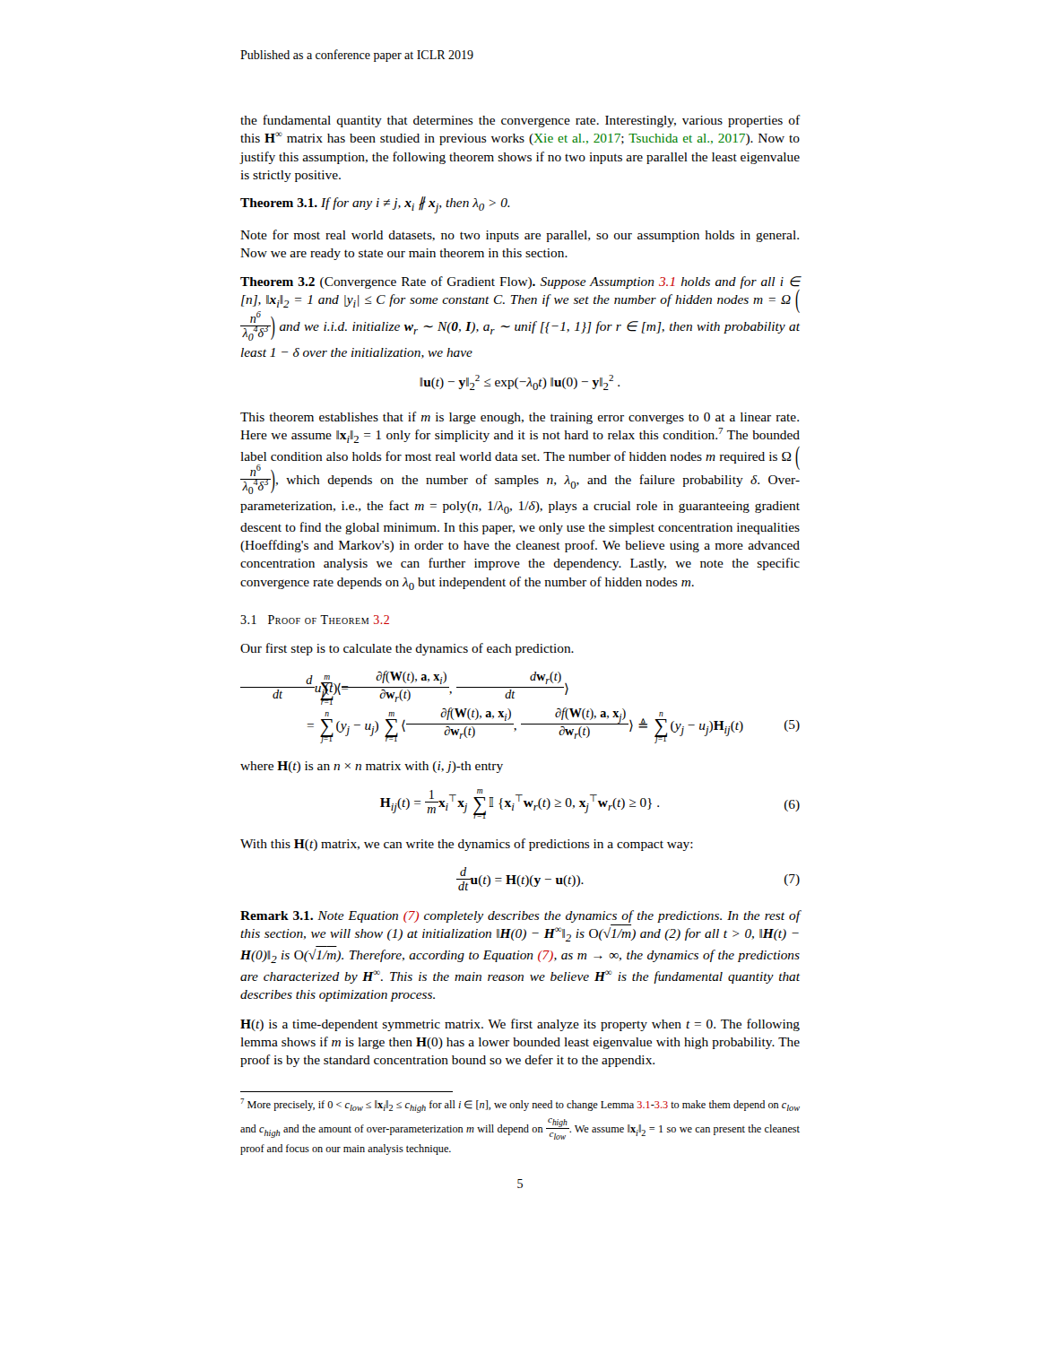Published as a conference paper at ICLR 2019
the fundamental quantity that determines the convergence rate. Interestingly, various properties of this H∞ matrix has been studied in previous works (Xie et al., 2017; Tsuchida et al., 2017). Now to justify this assumption, the following theorem shows if no two inputs are parallel the least eigenvalue is strictly positive.
Theorem 3.1. If for any i ≠ j, xi ∦ xj, then λ0 > 0.
Note for most real world datasets, no two inputs are parallel, so our assumption holds in general. Now we are ready to state our main theorem in this section.
Theorem 3.2 (Convergence Rate of Gradient Flow). Suppose Assumption 3.1 holds and for all i ∈ [n], ‖xi‖2 = 1 and |yi| ≤ C for some constant C. Then if we set the number of hidden nodes m = Ω (n6 λ04δ3) and we i.i.d. initialize wr ∼ N(0, I), ar ∼ unif [{−1, 1}] for r ∈ [m], then with probability at least 1 − δ over the initialization, we have
‖u(t) − y‖22 ≤ exp(−λ0t) ‖u(0) − y‖22 .
This theorem establishes that if m is large enough, the training error converges to 0 at a linear rate. Here we assume ‖xi‖2 = 1 only for simplicity and it is not hard to relax this condition.7 The bounded label condition also holds for most real world data set. The number of hidden nodes m required is Ω (n6 λ04δ3), which depends on the number of samples n, λ0, and the failure probability δ. Over-parameterization, i.e., the fact m = poly(n, 1/λ0, 1/δ), plays a crucial role in guaranteeing gradient descent to find the global minimum. In this paper, we only use the simplest concentration inequalities (Hoeffding's and Markov's) in order to have the cleanest proof. We believe using a more advanced concentration analysis we can further improve the dependency. Lastly, we note the specific convergence rate depends on λ0 but independent of the number of hidden nodes m.
3.1 Proof of Theorem 3.2
Our first step is to calculate the dynamics of each prediction.
ddt ui(t) =
m∑r=1⟨∂f(W(t), a, xi)∂wr(t), dwr(t) dt⟩
=
n∑j=1(yj − uj) m∑r=1⟨∂f(W(t), a, xi)∂wr(t), ∂f(W(t), a, xj)∂wr(t)⟩ ≜ n∑j=1(yj − uj)Hij(t)
(5)
where H(t) is an n × n matrix with (i, j)-th entry
Hij(t) = 1 m xi⊤xj m∑r=1 𝕀 {xi⊤wr(t) ≥ 0, xj⊤wr(t) ≥ 0} . (6)
With this H(t) matrix, we can write the dynamics of predictions in a compact way:
ddt u(t) = H(t)(y − u(t)). (7)
Remark 3.1. Note Equation (7) completely describes the dynamics of the predictions. In the rest of this section, we will show (1) at initialization ‖H(0) − H∞‖2 is O(√1/m) and (2) for all t > 0, ‖H(t) − H(0)‖2 is O(√1/m). Therefore, according to Equation (7), as m → ∞, the dynamics of the predictions are characterized by H∞. This is the main reason we believe H∞ is the fundamental quantity that describes this optimization process.
H(t) is a time-dependent symmetric matrix. We first analyze its property when t = 0. The following lemma shows if m is large then H(0) has a lower bounded least eigenvalue with high probability. The proof is by the standard concentration bound so we defer it to the appendix.
7 More precisely, if 0 < clow ≤ ‖xi‖2 ≤ chigh for all i ∈ [n], we only need to change Lemma 3.1-3.3 to make them depend on clow and chigh and the amount of over-parameterization m will depend on chigh clow. We assume ‖xi‖2 = 1 so we can present the cleanest proof and focus on our main analysis technique.
5